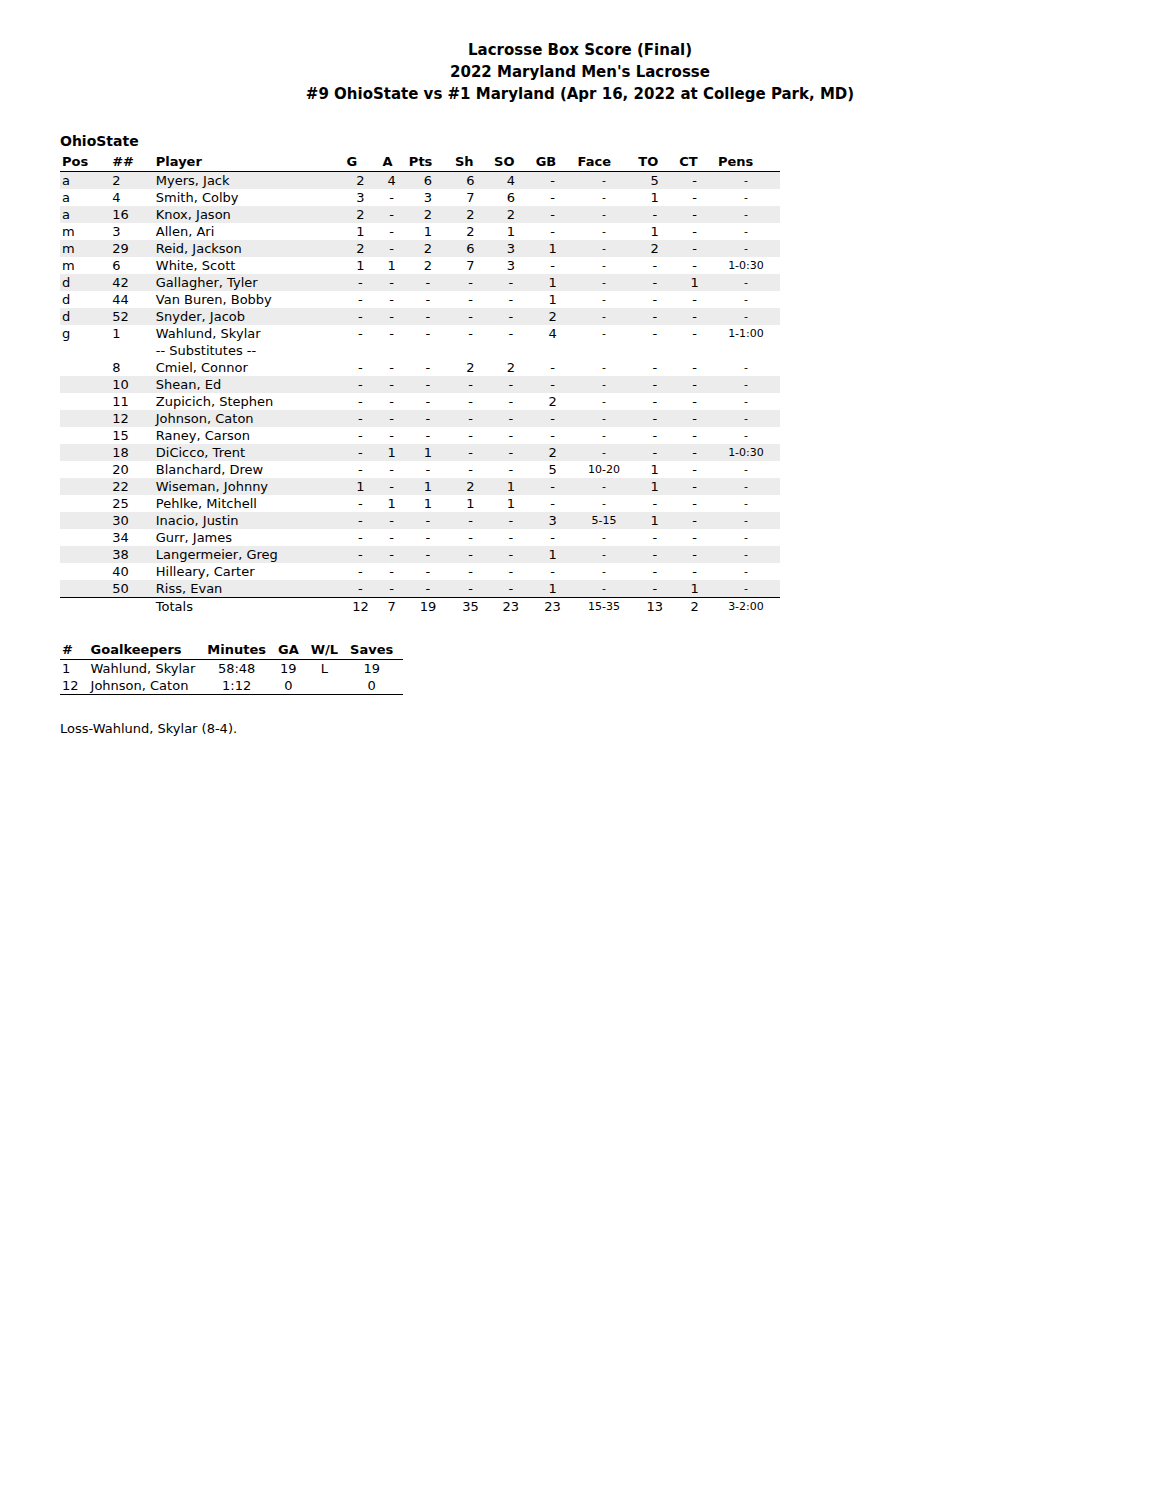Lacrosse Box Score (Final)
2022 Maryland Men's Lacrosse
#9 OhioState vs #1 Maryland (Apr 16, 2022 at College Park, MD)
OhioState
| Pos | ## | Player | G | A | Pts | Sh | SO | GB | Face | TO | CT | Pens |
| --- | --- | --- | --- | --- | --- | --- | --- | --- | --- | --- | --- | --- |
| a | 2 | Myers, Jack | 2 | 4 | 6 | 6 | 4 | - | - | 5 | - | - |
| a | 4 | Smith, Colby | 3 | - | 3 | 7 | 6 | - | - | 1 | - | - |
| a | 16 | Knox, Jason | 2 | - | 2 | 2 | 2 | - | - | - | - | - |
| m | 3 | Allen, Ari | 1 | - | 1 | 2 | 1 | - | - | 1 | - | - |
| m | 29 | Reid, Jackson | 2 | - | 2 | 6 | 3 | 1 | - | 2 | - | - |
| m | 6 | White, Scott | 1 | 1 | 2 | 7 | 3 | - | - | - | - | 1-0:30 |
| d | 42 | Gallagher, Tyler | - | - | - | - | - | 1 | - | - | 1 | - |
| d | 44 | Van Buren, Bobby | - | - | - | - | - | 1 | - | - | - | - |
| d | 52 | Snyder, Jacob | - | - | - | - | - | 2 | - | - | - | - |
| g | 1 | Wahlund, Skylar | - | - | - | - | - | 4 | - | - | - | 1-1:00 |
| | | -- Substitutes -- | | | | | | | | | | |
| | 8 | Cmiel, Connor | - | - | - | 2 | 2 | - | - | - | - | - |
| | 10 | Shean, Ed | - | - | - | - | - | - | - | - | - | - |
| | 11 | Zupicich, Stephen | - | - | - | - | - | 2 | - | - | - | - |
| | 12 | Johnson, Caton | - | - | - | - | - | - | - | - | - | - |
| | 15 | Raney, Carson | - | - | - | - | - | - | - | - | - | - |
| | 18 | DiCicco, Trent | - | 1 | 1 | - | - | 2 | - | - | - | 1-0:30 |
| | 20 | Blanchard, Drew | - | - | - | - | - | 5 | 10-20 | 1 | - | - |
| | 22 | Wiseman, Johnny | 1 | - | 1 | 2 | 1 | - | - | 1 | - | - |
| | 25 | Pehlke, Mitchell | - | 1 | 1 | 1 | 1 | - | - | - | - | - |
| | 30 | Inacio, Justin | - | - | - | - | - | 3 | 5-15 | 1 | - | - |
| | 34 | Gurr, James | - | - | - | - | - | - | - | - | - | - |
| | 38 | Langermeier, Greg | - | - | - | - | - | 1 | - | - | - | - |
| | 40 | Hilleary, Carter | - | - | - | - | - | - | - | - | - | - |
| | 50 | Riss, Evan | - | - | - | - | - | 1 | - | - | 1 | - |
| | | Totals | 12 | 7 | 19 | 35 | 23 | 23 | 15-35 | 13 | 2 | 3-2:00 |
| # | Goalkeepers | Minutes | GA | W/L | Saves |
| --- | --- | --- | --- | --- | --- |
| 1 | Wahlund, Skylar | 58:48 | 19 | L | 19 |
| 12 | Johnson, Caton | 1:12 | 0 | | 0 |
Loss-Wahlund, Skylar (8-4).